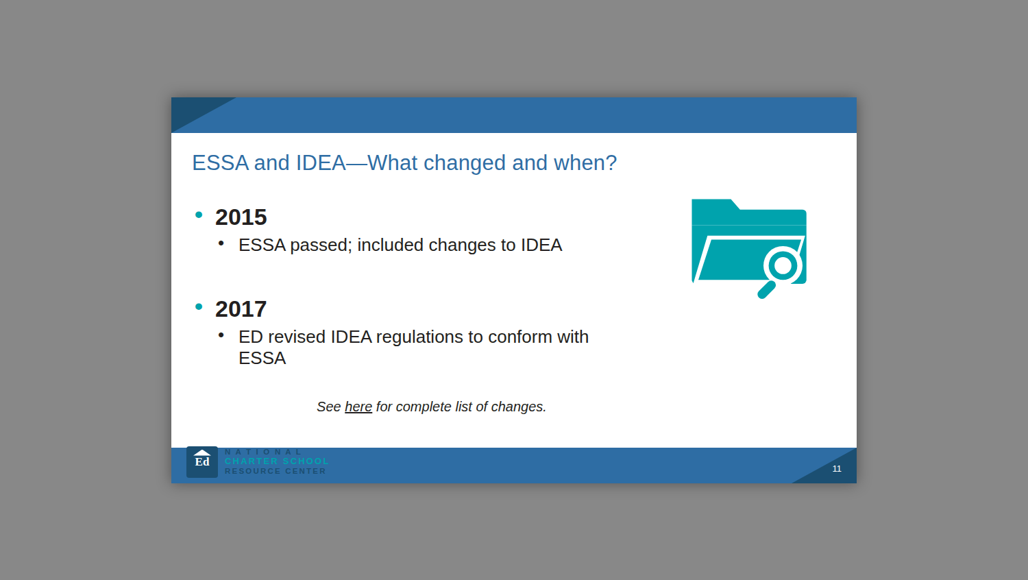ESSA and IDEA—What changed and when?
2015
ESSA passed; included changes to IDEA
2017
ED revised IDEA regulations to conform with ESSA
See here for complete list of changes.
Ed
N A T I O N A L
CHARTER SCHOOL
RESOURCE CENTER
11